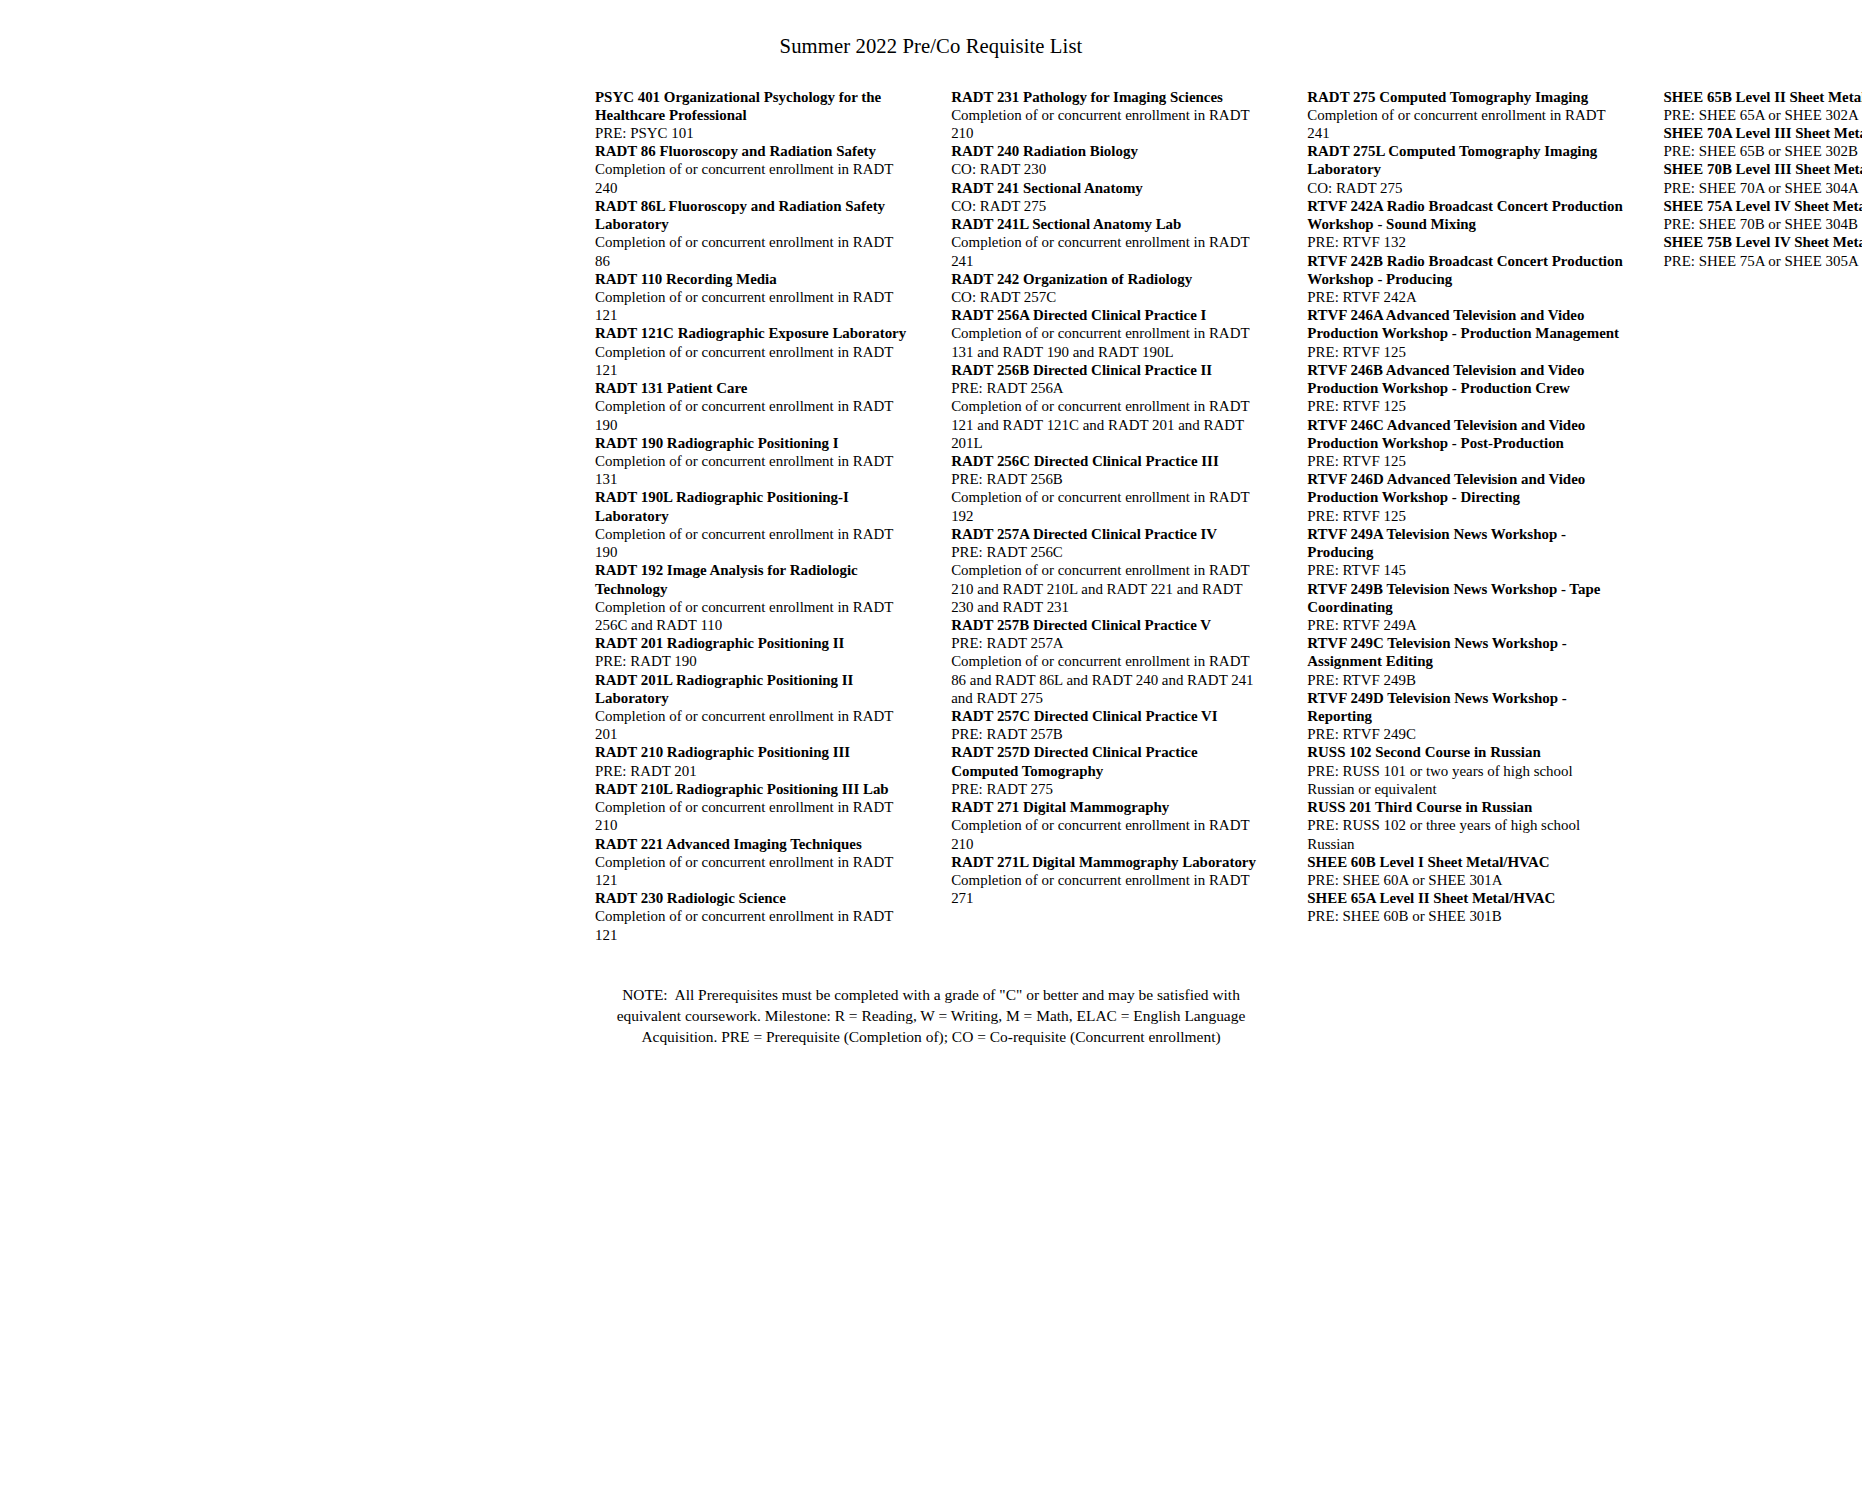Summer 2022 Pre/Co Requisite List
PSYC 401 Organizational Psychology for the Healthcare Professional
PRE: PSYC 101
RADT 86 Fluoroscopy and Radiation Safety
Completion of or concurrent enrollment in RADT 240
RADT 86L Fluoroscopy and Radiation Safety Laboratory
Completion of or concurrent enrollment in RADT 86
RADT 110 Recording Media
Completion of or concurrent enrollment in RADT 121
RADT 121C Radiographic Exposure Laboratory
Completion of or concurrent enrollment in RADT 121
RADT 131 Patient Care
Completion of or concurrent enrollment in RADT 190
RADT 190 Radiographic Positioning I
Completion of or concurrent enrollment in RADT 131
RADT 190L Radiographic Positioning-I Laboratory
Completion of or concurrent enrollment in RADT 190
RADT 192 Image Analysis for Radiologic Technology
Completion of or concurrent enrollment in RADT 256C and RADT 110
RADT 201 Radiographic Positioning II
PRE: RADT 190
RADT 201L Radiographic Positioning II Laboratory
Completion of or concurrent enrollment in RADT 201
RADT 210 Radiographic Positioning III
PRE: RADT 201
RADT 210L Radiographic Positioning III Lab
Completion of or concurrent enrollment in RADT 210
RADT 221 Advanced Imaging Techniques
Completion of or concurrent enrollment in RADT 121
RADT 230 Radiologic Science
Completion of or concurrent enrollment in RADT 121
RADT 231 Pathology for Imaging Sciences
Completion of or concurrent enrollment in RADT 210
RADT 240 Radiation Biology
CO: RADT 230
RADT 241 Sectional Anatomy
CO: RADT 275
RADT 241L Sectional Anatomy Lab
Completion of or concurrent enrollment in RADT 241
RADT 242 Organization of Radiology
CO: RADT 257C
RADT 256A Directed Clinical Practice I
Completion of or concurrent enrollment in RADT 131 and RADT 190 and RADT 190L
RADT 256B Directed Clinical Practice II
PRE: RADT 256A
Completion of or concurrent enrollment in RADT 121 and RADT 121C and RADT 201 and RADT 201L
RADT 256C Directed Clinical Practice III
PRE: RADT 256B
Completion of or concurrent enrollment in RADT 192
RADT 257A Directed Clinical Practice IV
PRE: RADT 256C
Completion of or concurrent enrollment in RADT 210 and RADT 210L and RADT 221 and RADT 230 and RADT 231
RADT 257B Directed Clinical Practice V
PRE: RADT 257A
Completion of or concurrent enrollment in RADT 86 and RADT 86L and RADT 240 and RADT 241 and RADT 275
RADT 257C Directed Clinical Practice VI
PRE: RADT 257B
RADT 257D Directed Clinical Practice Computed Tomography
PRE: RADT 275
RADT 271 Digital Mammography
Completion of or concurrent enrollment in RADT 210
RADT 271L Digital Mammography Laboratory
Completion of or concurrent enrollment in RADT 271
RADT 275 Computed Tomography Imaging
Completion of or concurrent enrollment in RADT 241
RADT 275L Computed Tomography Imaging Laboratory
CO: RADT 275
RTVF 242A Radio Broadcast Concert Production Workshop - Sound Mixing
PRE: RTVF 132
RTVF 242B Radio Broadcast Concert Production Workshop - Producing
PRE: RTVF 242A
RTVF 246A Advanced Television and Video Production Workshop - Production Management
PRE: RTVF 125
RTVF 246B Advanced Television and Video Production Workshop - Production Crew
PRE: RTVF 125
RTVF 246C Advanced Television and Video Production Workshop - Post-Production
PRE: RTVF 125
RTVF 246D Advanced Television and Video Production Workshop - Directing
PRE: RTVF 125
RTVF 249A Television News Workshop - Producing
PRE: RTVF 145
RTVF 249B Television News Workshop - Tape Coordinating
PRE: RTVF 249A
RTVF 249C Television News Workshop - Assignment Editing
PRE: RTVF 249B
RTVF 249D Television News Workshop - Reporting
PRE: RTVF 249C
RUSS 102 Second Course in Russian
PRE: RUSS 101 or two years of high school Russian or equivalent
RUSS 201 Third Course in Russian
PRE: RUSS 102 or three years of high school Russian
SHEE 60B Level I Sheet Metal/HVAC
PRE: SHEE 60A or SHEE 301A
SHEE 65A Level II Sheet Metal/HVAC
PRE: SHEE 60B or SHEE 301B
SHEE 65B Level II Sheet Metal/HVAC
PRE: SHEE 65A or SHEE 302A
SHEE 70A Level III Sheet Metal/HVAC
PRE: SHEE 65B or SHEE 302B
SHEE 70B Level III Sheet Metal/HVAC
PRE: SHEE 70A or SHEE 304A
SHEE 75A Level IV Sheet Metal/HVAC
PRE: SHEE 70B or SHEE 304B
SHEE 75B Level IV Sheet Metal/HVAC
PRE: SHEE 75A or SHEE 305A
NOTE: All Prerequisites must be completed with a grade of "C" or better and may be satisfied with equivalent coursework. Milestone: R = Reading, W = Writing, M = Math, ELAC = English Language Acquisition. PRE = Prerequisite (Completion of); CO = Co-requisite (Concurrent enrollment)